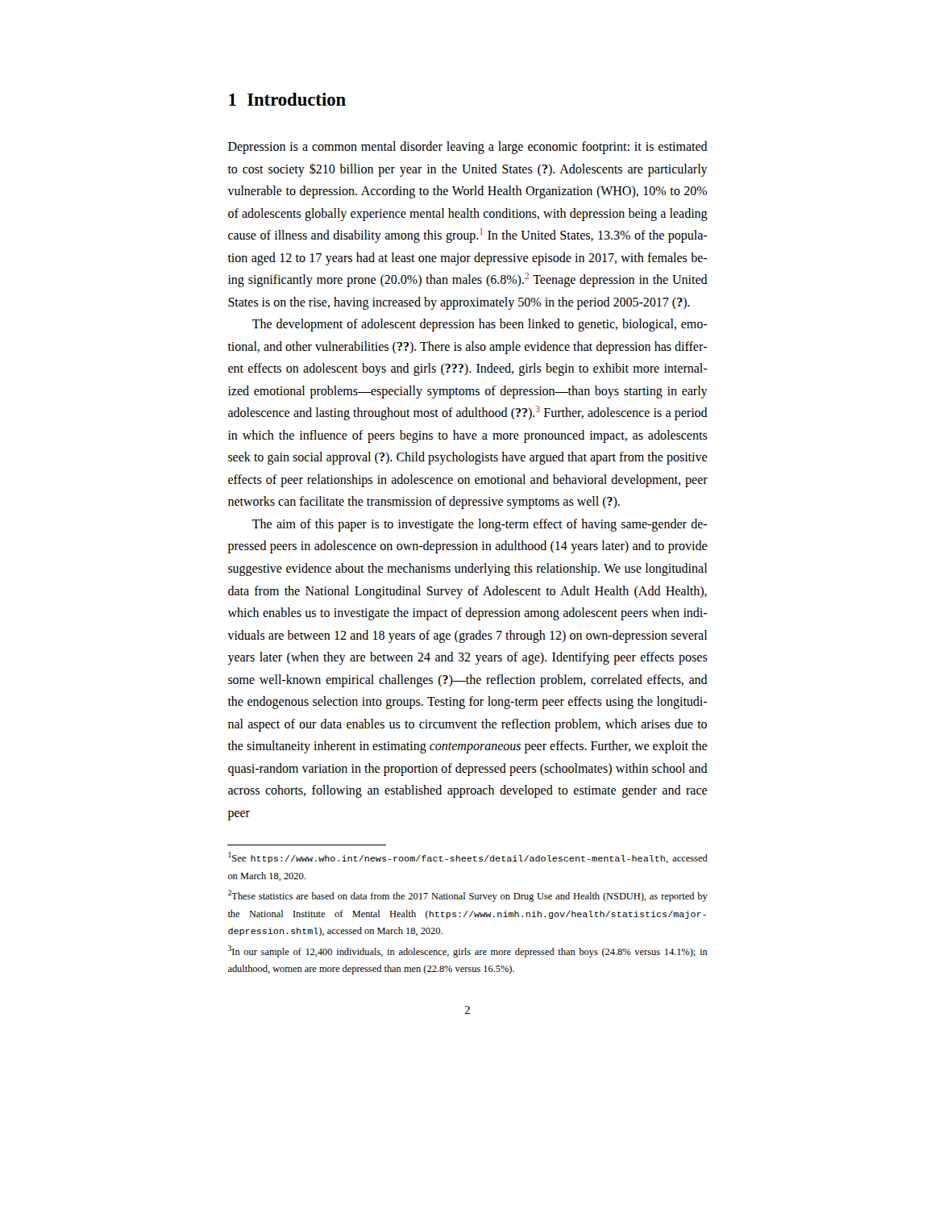1 Introduction
Depression is a common mental disorder leaving a large economic footprint: it is estimated to cost society $210 billion per year in the United States (?). Adolescents are particularly vulnerable to depression. According to the World Health Organization (WHO), 10% to 20% of adolescents globally experience mental health conditions, with depression being a leading cause of illness and disability among this group.1 In the United States, 13.3% of the population aged 12 to 17 years had at least one major depressive episode in 2017, with females being significantly more prone (20.0%) than males (6.8%).2 Teenage depression in the United States is on the rise, having increased by approximately 50% in the period 2005-2017 (?).
The development of adolescent depression has been linked to genetic, biological, emotional, and other vulnerabilities (??). There is also ample evidence that depression has different effects on adolescent boys and girls (???). Indeed, girls begin to exhibit more internalized emotional problems—especially symptoms of depression—than boys starting in early adolescence and lasting throughout most of adulthood (??).3 Further, adolescence is a period in which the influence of peers begins to have a more pronounced impact, as adolescents seek to gain social approval (?). Child psychologists have argued that apart from the positive effects of peer relationships in adolescence on emotional and behavioral development, peer networks can facilitate the transmission of depressive symptoms as well (?).
The aim of this paper is to investigate the long-term effect of having same-gender depressed peers in adolescence on own-depression in adulthood (14 years later) and to provide suggestive evidence about the mechanisms underlying this relationship. We use longitudinal data from the National Longitudinal Survey of Adolescent to Adult Health (Add Health), which enables us to investigate the impact of depression among adolescent peers when individuals are between 12 and 18 years of age (grades 7 through 12) on own-depression several years later (when they are between 24 and 32 years of age). Identifying peer effects poses some well-known empirical challenges (?)—the reflection problem, correlated effects, and the endogenous selection into groups. Testing for long-term peer effects using the longitudinal aspect of our data enables us to circumvent the reflection problem, which arises due to the simultaneity inherent in estimating contemporaneous peer effects. Further, we exploit the quasi-random variation in the proportion of depressed peers (schoolmates) within school and across cohorts, following an established approach developed to estimate gender and race peer
1See https://www.who.int/news-room/fact-sheets/detail/adolescent-mental-health, accessed on March 18, 2020.
2These statistics are based on data from the 2017 National Survey on Drug Use and Health (NSDUH), as reported by the National Institute of Mental Health (https://www.nimh.nih.gov/health/statistics/major-depression.shtml), accessed on March 18, 2020.
3In our sample of 12,400 individuals, in adolescence, girls are more depressed than boys (24.8% versus 14.1%); in adulthood, women are more depressed than men (22.8% versus 16.5%).
2